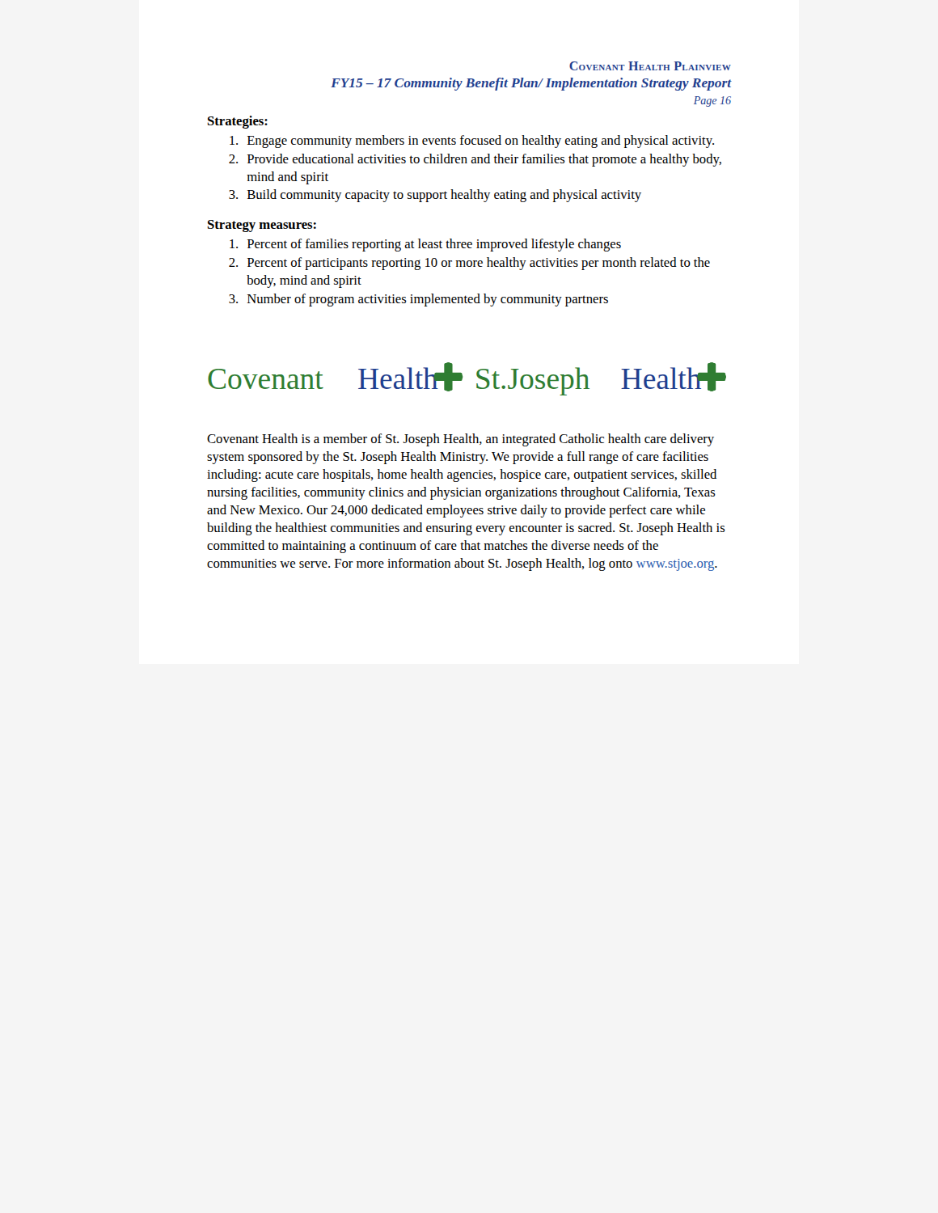Covenant Health Plainview
FY15 – 17 Community Benefit Plan/ Implementation Strategy Report
Page 16
Strategies:
Engage community members in events focused on healthy eating and physical activity.
Provide educational activities to children and their families that promote a healthy body, mind and spirit
Build community capacity to support healthy eating and physical activity
Strategy measures:
Percent of families reporting at least three improved lifestyle changes
Percent of participants reporting 10 or more healthy activities per month related to the body, mind and spirit
Number of program activities implemented by community partners
Covenant Health St.Joseph Health
Covenant Health is a member of St. Joseph Health, an integrated Catholic health care delivery system sponsored by the St. Joseph Health Ministry. We provide a full range of care facilities including: acute care hospitals, home health agencies, hospice care, outpatient services, skilled nursing facilities, community clinics and physician organizations throughout California, Texas and New Mexico. Our 24,000 dedicated employees strive daily to provide perfect care while building the healthiest communities and ensuring every encounter is sacred. St. Joseph Health is committed to maintaining a continuum of care that matches the diverse needs of the communities we serve. For more information about St. Joseph Health, log onto www.stjoe.org.